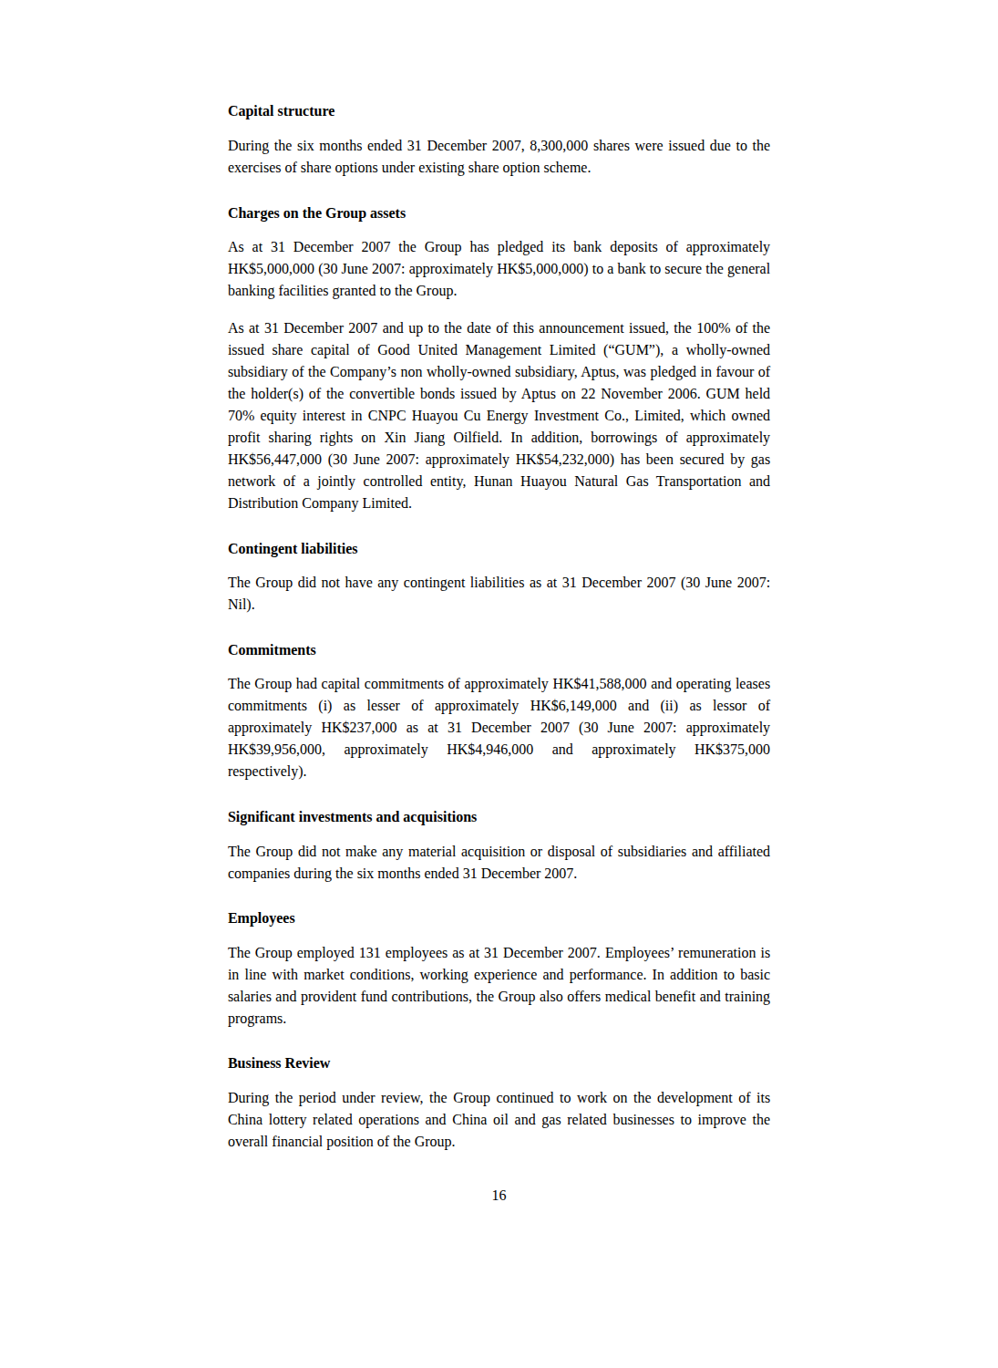Capital structure
During the six months ended 31 December 2007, 8,300,000 shares were issued due to the exercises of share options under existing share option scheme.
Charges on the Group assets
As at 31 December 2007 the Group has pledged its bank deposits of approximately HK$5,000,000 (30 June 2007: approximately HK$5,000,000) to a bank to secure the general banking facilities granted to the Group.
As at 31 December 2007 and up to the date of this announcement issued, the 100% of the issued share capital of Good United Management Limited (“GUM”), a wholly-owned subsidiary of the Company’s non wholly-owned subsidiary, Aptus, was pledged in favour of the holder(s) of the convertible bonds issued by Aptus on 22 November 2006. GUM held 70% equity interest in CNPC Huayou Cu Energy Investment Co., Limited, which owned profit sharing rights on Xin Jiang Oilfield. In addition, borrowings of approximately HK$56,447,000 (30 June 2007: approximately HK$54,232,000) has been secured by gas network of a jointly controlled entity, Hunan Huayou Natural Gas Transportation and Distribution Company Limited.
Contingent liabilities
The Group did not have any contingent liabilities as at 31 December 2007 (30 June 2007: Nil).
Commitments
The Group had capital commitments of approximately HK$41,588,000 and operating leases commitments (i) as lesser of approximately HK$6,149,000 and (ii) as lessor of approximately HK$237,000 as at 31 December 2007 (30 June 2007: approximately HK$39,956,000, approximately HK$4,946,000 and approximately HK$375,000 respectively).
Significant investments and acquisitions
The Group did not make any material acquisition or disposal of subsidiaries and affiliated companies during the six months ended 31 December 2007.
Employees
The Group employed 131 employees as at 31 December 2007. Employees’ remuneration is in line with market conditions, working experience and performance. In addition to basic salaries and provident fund contributions, the Group also offers medical benefit and training programs.
Business Review
During the period under review, the Group continued to work on the development of its China lottery related operations and China oil and gas related businesses to improve the overall financial position of the Group.
16